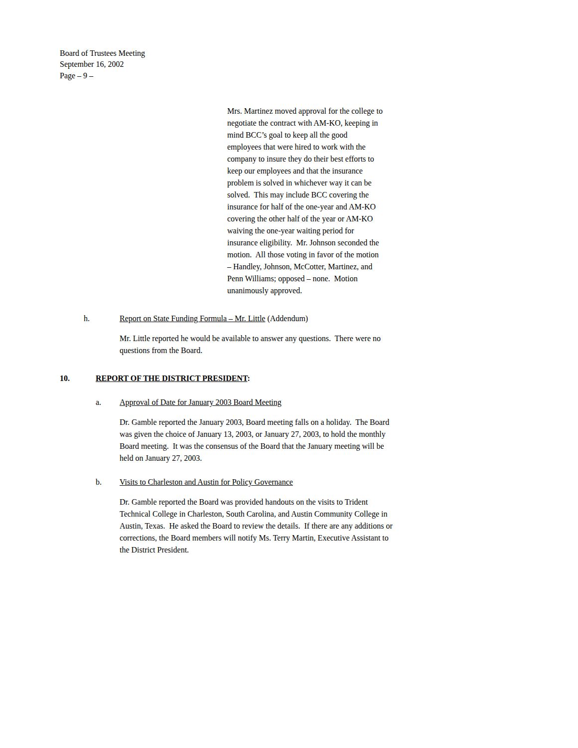Board of Trustees Meeting
September 16, 2002
Page – 9 –
Mrs. Martinez moved approval for the college to negotiate the contract with AM-KO, keeping in mind BCC’s goal to keep all the good employees that were hired to work with the company to insure they do their best efforts to keep our employees and that the insurance problem is solved in whichever way it can be solved. This may include BCC covering the insurance for half of the one-year and AM-KO covering the other half of the year or AM-KO waiving the one-year waiting period for insurance eligibility. Mr. Johnson seconded the motion. All those voting in favor of the motion – Handley, Johnson, McCotter, Martinez, and Penn Williams; opposed – none. Motion unanimously approved.
h. Report on State Funding Formula – Mr. Little (Addendum)
Mr. Little reported he would be available to answer any questions. There were no questions from the Board.
10. REPORT OF THE DISTRICT PRESIDENT:
a. Approval of Date for January 2003 Board Meeting
Dr. Gamble reported the January 2003, Board meeting falls on a holiday. The Board was given the choice of January 13, 2003, or January 27, 2003, to hold the monthly Board meeting. It was the consensus of the Board that the January meeting will be held on January 27, 2003.
b. Visits to Charleston and Austin for Policy Governance
Dr. Gamble reported the Board was provided handouts on the visits to Trident Technical College in Charleston, South Carolina, and Austin Community College in Austin, Texas. He asked the Board to review the details. If there are any additions or corrections, the Board members will notify Ms. Terry Martin, Executive Assistant to the District President.